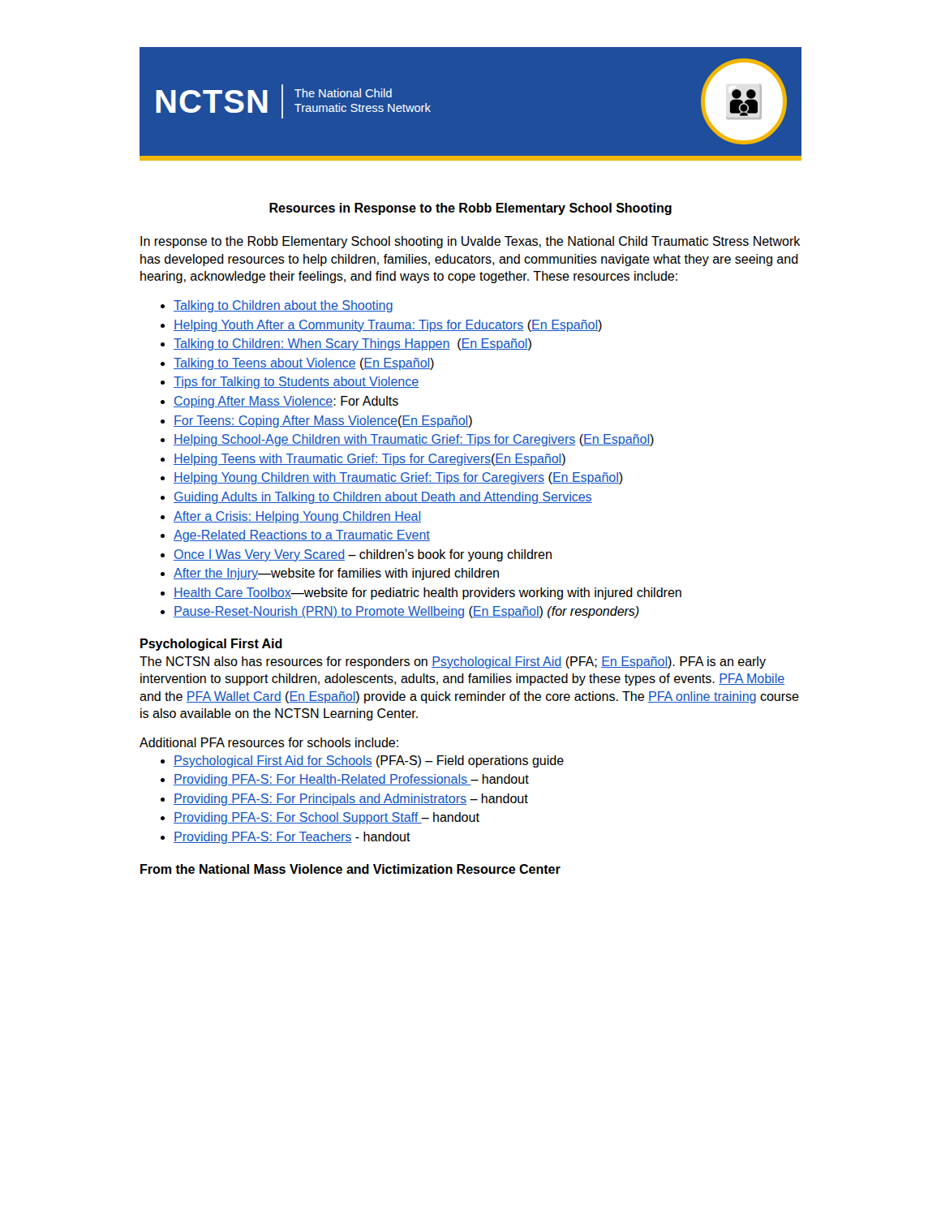NCTSN
The National Child Traumatic Stress Network
👪
Resources in Response to the Robb Elementary School Shooting
In response to the Robb Elementary School shooting in Uvalde Texas, the National Child Traumatic Stress Network has developed resources to help children, families, educators, and communities navigate what they are seeing and hearing, acknowledge their feelings, and find ways to cope together. These resources include:
Talking to Children about the Shooting
Helping Youth After a Community Trauma: Tips for Educators (En Español)
Talking to Children: When Scary Things Happen (En Español)
Talking to Teens about Violence (En Español)
Tips for Talking to Students about Violence
Coping After Mass Violence: For Adults
For Teens: Coping After Mass Violence(En Español)
Helping School-Age Children with Traumatic Grief: Tips for Caregivers (En Español)
Helping Teens with Traumatic Grief: Tips for Caregivers(En Español)
Helping Young Children with Traumatic Grief: Tips for Caregivers (En Español)
Guiding Adults in Talking to Children about Death and Attending Services
After a Crisis: Helping Young Children Heal
Age-Related Reactions to a Traumatic Event
Once I Was Very Very Scared – children’s book for young children
After the Injury—website for families with injured children
Health Care Toolbox—website for pediatric health providers working with injured children
Pause-Reset-Nourish (PRN) to Promote Wellbeing (En Español) (for responders)
Psychological First Aid
The NCTSN also has resources for responders on Psychological First Aid (PFA; En Español). PFA is an early intervention to support children, adolescents, adults, and families impacted by these types of events. PFA Mobile and the PFA Wallet Card (En Español) provide a quick reminder of the core actions. The PFA online training course is also available on the NCTSN Learning Center.
Additional PFA resources for schools include:
Psychological First Aid for Schools (PFA-S) – Field operations guide
Providing PFA-S: For Health-Related Professionals – handout
Providing PFA-S: For Principals and Administrators – handout
Providing PFA-S: For School Support Staff – handout
Providing PFA-S: For Teachers - handout
From the National Mass Violence and Victimization Resource Center